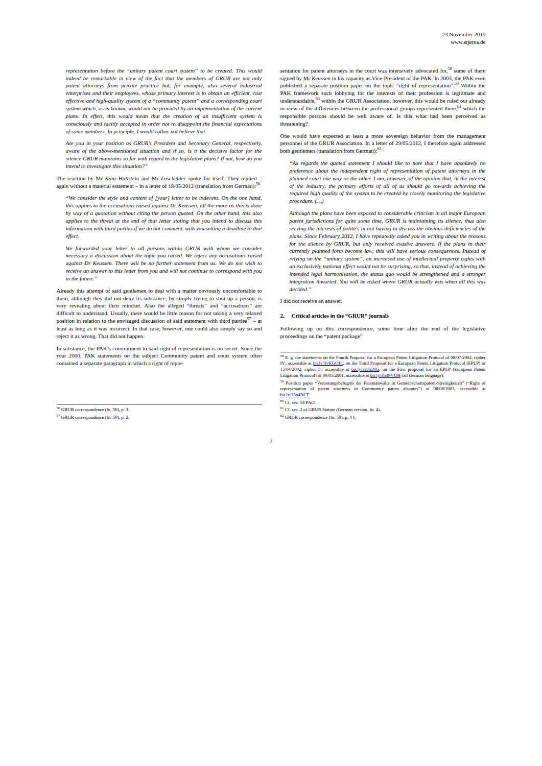23 November 2015
www.stjerna.de
representation before the “unitary patent court system” to be created. This would indeed be remarkable in view of the fact that the members of GRUR are not only patent attorneys from private practice but, for example, also several industrial enterprises and their employees, whose primary interest is to obtain an efficient, cost effective and high-quality system of a “community patent” and a corresponding court system which, as is known, would not be provided by an implementation of the current plans. In effect, this would mean that the creation of an insufficient system is consciously and tacitly accepted in order not to disappoint the financial expectations of some members. In principle, I would rather not believe that.
Are you in your position as GRUR’s President and Secretary General, respectively, aware of the above-mentioned situation and if so, is it the decisive factor for the silence GRUR maintains so far with regard to the legislative plans? If not, how do you intend to investigate this situation?”
The reaction by Mr Kunz-Hallstein and Mr Loschelder spoke for itself. They replied – again without a material statement – in a letter of 18/05/2012 (translation from German):56
“We consider the style and content of [your] letter to be indecent. On the one hand, this applies to the accusations raised against Dr Keussen, all the more as this is done by way of a quotation without citing the person quoted. On the other hand, this also applies to the threat at the end of that letter stating that you intend to discuss this information with third parties if we do not comment, with you setting a deadline to that effect.
We forwarded your letter to all persons within GRUR with whom we consider necessary a discussion about the topic you raised. We reject any accusations raised against Dr Keussen. There will be no further statement from us. We do not wish to receive an answer to this letter from you and will not continue to correspond with you in the future.”
Already this attempt of said gentlemen to deal with a matter obviously uncomfortable to them, although they did not deny its substance, by simply trying to shut up a person, is very revealing about their mindset. Also the alleged “threats” and “accusations” are difficult to understand. Usually, there would be little reason for not taking a very relaxed position in relation to the envisaged discussion of said statement with third parties57 – at least as long as it was incorrect. In that case, however, one could also simply say so and reject it as wrong. That did not happen.
In substance, the PAK’s commitment to said right of representation is no secret. Since the year 2000, PAK statements on the subject Community patent and court system often contained a separate paragraph in which a right of repre-
56 GRUR correspondence (fn. 50), p. 3.
57 GRUR correspondence (fn. 50), p. 2.
sentation for patent attorneys in the court was intensively advocated for,58 some of them signed by Mr Keussen in his capacity as Vice-President of the PAK. In 2003, the PAK even published a separate position paper on the topic “right of representation”.59 Within the PAK framework such lobbying for the interests of their profession is legitimate and understandable,60 within the GRUR Association, however, this would be ruled out already in view of the differences between the professional groups represented there,61 which the responsible persons should be well aware of. Is this what had been perceived as threatening?
One would have expected at least a more sovereign behavior from the management personnel of the GRUR Association. In a letter of 29/05/2012, I therefore again addressed both gentlemen (translation from German):62
“As regards the quoted statement I should like to note that I have absolutely no preference about the independent right of representation of patent attorneys in the planned court one way or the other. I am, however, of the opinion that, in the interest of the industry, the primary efforts of all of us should go towards achieving the required high quality of the system to be created by closely monitoring the legislative procedure. (…)
Although the plans have been exposed to considerable criticism in all major European patent jurisdictions for quite some time, GRUR is maintaining its silence, thus also serving the interests of politics in not having to discuss the obvious deficiencies of the plans. Since February 2012, I have repeatedly asked you in writing about the reasons for the silence by GRUR, but only received evasive answers. If the plans in their currently planned form become law, this will have serious consequences. Instead of relying on the “unitary system”, an increased use of intellectual property rights with an exclusively national effect would not be surprising, so that, instead of achieving the intended legal harmonisation, the status quo would be strengthened and a stronger integration thwarted. You will be asked where GRUR actually was when all this was decided.”
I did not receive an answer.
2. Critical articles in the “GRUR” journals
Following up on this correspondence, some time after the end of the legislative proceedings on the “patent package”
58 E. g. the statements on the Fourth Proposal for a European Patent Litigation Protocol of 08/07/2002, cipher IV., accessible at bit.ly/3vKGOJL; on the Third Proposal for a European Patent Litigation Protocol (EPLP) of 15/04/2002, cipher 5., accessible at bit.ly/3vJruNG; on the First proposal for an EPLP (European Patent Litigation Protocol) of 09/05/2001, accessible at bit.ly/3b3FVUH (all German language).
59 Position paper “Vertretungsbefugnis der Patentanwälte in Gemeinschaftspatent-Streitigkeiten” (“Right of representation of patent attorneys in Community patent disputes”) of 08/08/2003, accessible at bit.ly/33n4NCE.
60 Cf. sec. 54 PAO.
61 Cf. sec. 2 of GRUR Statute (German version, fn. 4).
62 GRUR correspondence (fn. 50), p. 4 f.
7